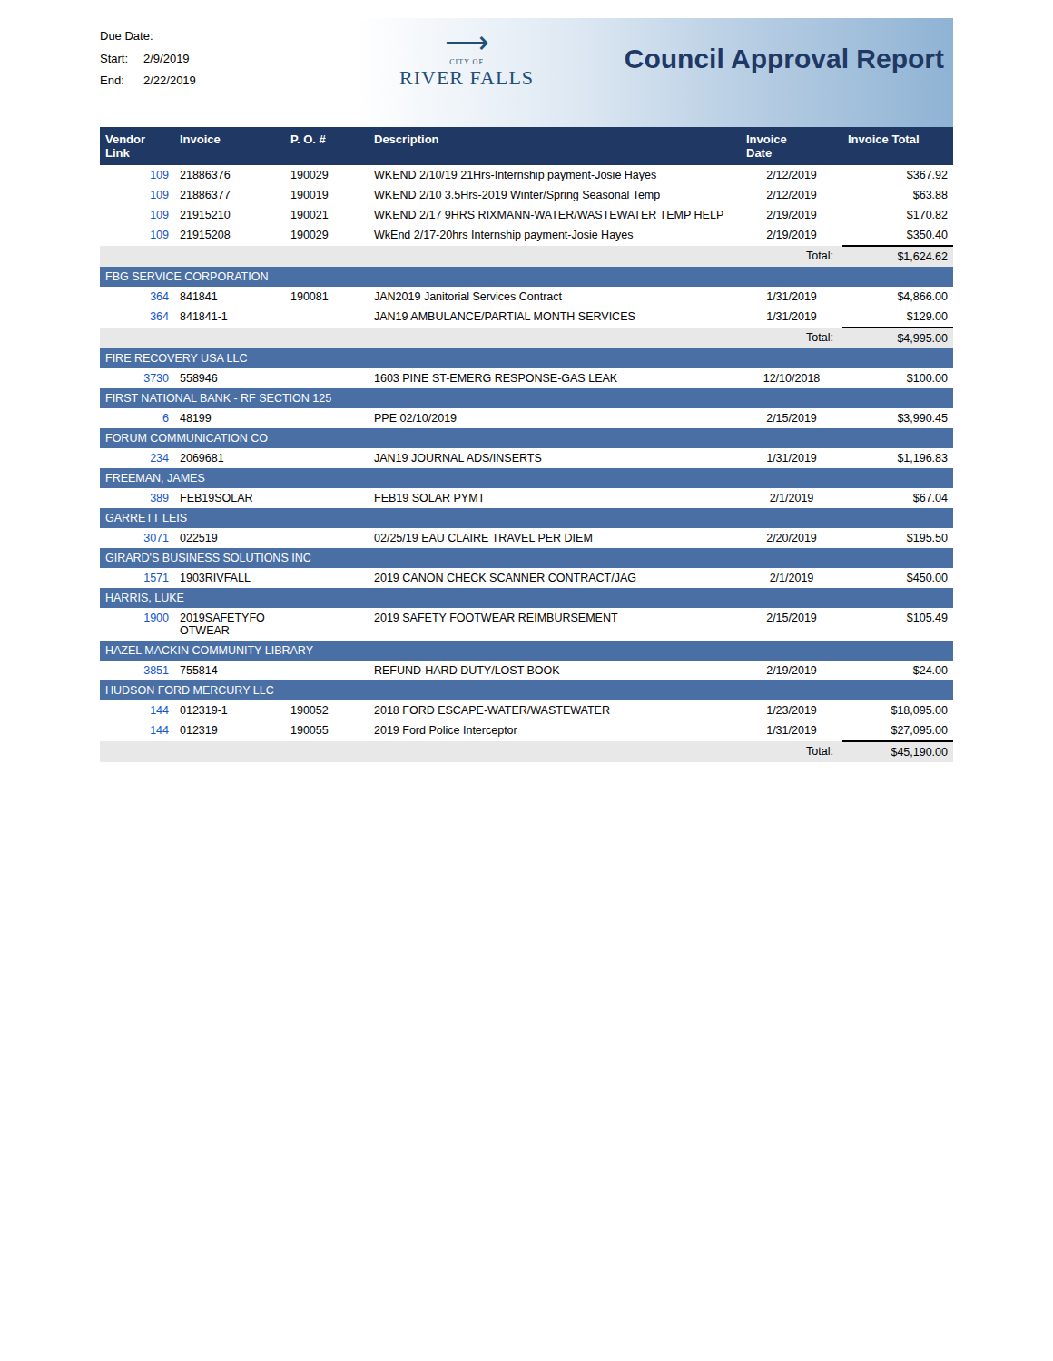Due Date:
Start: 2/9/2019
End: 2/22/2019
⟶
CITY OF
RIVER FALLS
Council Approval Report
| Vendor Link | Invoice | P. O. # | Description | Invoice Date | Invoice Total |
| --- | --- | --- | --- | --- | --- |
| 109 | 21886376 | 190029 | WKEND 2/10/19 21Hrs-Internship payment-Josie Hayes | 2/12/2019 | $367.92 |
| 109 | 21886377 | 190019 | WKEND 2/10 3.5Hrs-2019 Winter/Spring Seasonal Temp | 2/12/2019 | $63.88 |
| 109 | 21915210 | 190021 | WKEND 2/17 9HRS RIXMANN-WATER/WASTEWATER TEMP HELP | 2/19/2019 | $170.82 |
| 109 | 21915208 | 190029 | WkEnd 2/17-20hrs Internship payment-Josie Hayes | 2/19/2019 | $350.40 |
| | Total: | $1,624.62 |
| FBG SERVICE CORPORATION |
| 364 | 841841 | 190081 | JAN2019 Janitorial Services Contract | 1/31/2019 | $4,866.00 |
| 364 | 841841-1 | | JAN19 AMBULANCE/PARTIAL MONTH SERVICES | 1/31/2019 | $129.00 |
| | Total: | $4,995.00 |
| FIRE RECOVERY USA LLC |
| 3730 | 558946 | | 1603 PINE ST-EMERG RESPONSE-GAS LEAK | 12/10/2018 | $100.00 |
| FIRST NATIONAL BANK - RF SECTION 125 |
| 6 | 48199 | | PPE 02/10/2019 | 2/15/2019 | $3,990.45 |
| FORUM COMMUNICATION CO |
| 234 | 2069681 | | JAN19 JOURNAL ADS/INSERTS | 1/31/2019 | $1,196.83 |
| FREEMAN, JAMES |
| 389 | FEB19SOLAR | | FEB19 SOLAR PYMT | 2/1/2019 | $67.04 |
| GARRETT LEIS |
| 3071 | 022519 | | 02/25/19 EAU CLAIRE TRAVEL PER DIEM | 2/20/2019 | $195.50 |
| GIRARD'S BUSINESS SOLUTIONS INC |
| 1571 | 1903RIVFALL | | 2019 CANON CHECK SCANNER CONTRACT/JAG | 2/1/2019 | $450.00 |
| HARRIS, LUKE |
| 1900 | 2019SAFETYFO OTWEAR | | 2019 SAFETY FOOTWEAR REIMBURSEMENT | 2/15/2019 | $105.49 |
| HAZEL MACKIN COMMUNITY LIBRARY |
| 3851 | 755814 | | REFUND-HARD DUTY/LOST BOOK | 2/19/2019 | $24.00 |
| HUDSON FORD MERCURY LLC |
| 144 | 012319-1 | 190052 | 2018 FORD ESCAPE-WATER/WASTEWATER | 1/23/2019 | $18,095.00 |
| 144 | 012319 | 190055 | 2019 Ford Police Interceptor | 1/31/2019 | $27,095.00 |
| | Total: | $45,190.00 |